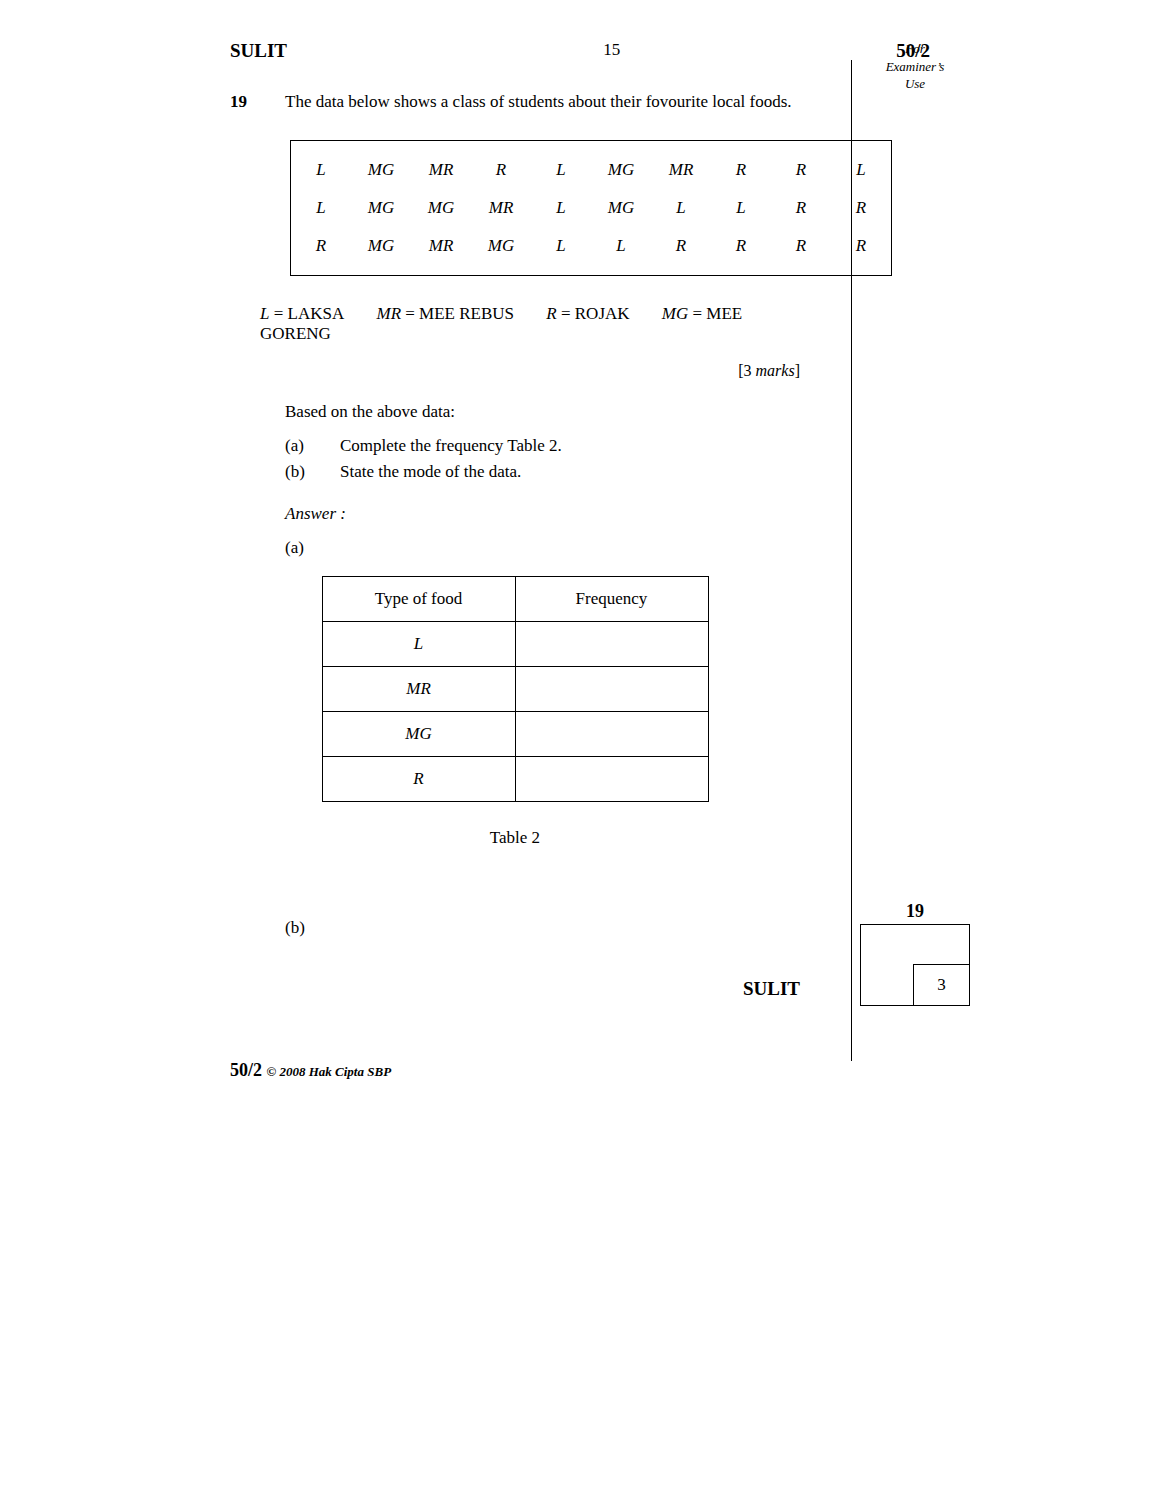SULIT
15
50/2
For
Examiner’s
Use
19
The data below shows a class of students about their fovourite local foods.
| L | MG | MR | R | L | MG | MR | R | R | L |
| L | MG | MG | MR | L | MG | L | L | R | R |
| R | MG | MR | MG | L | L | R | R | R | R |
L = LAKSA MR = MEE REBUS R = ROJAK MG = MEE GORENG
[3 marks]
Based on the above data:
(a) Complete the frequency Table 2.
(b) State the mode of the data.
Answer :
(a)
| Type of food | Frequency |
| --- | --- |
| L | |
| MR | |
| MG | |
| R | |
Table 2
(b)
19
3
SULIT
50/2 © 2008 Hak Cipta SBP